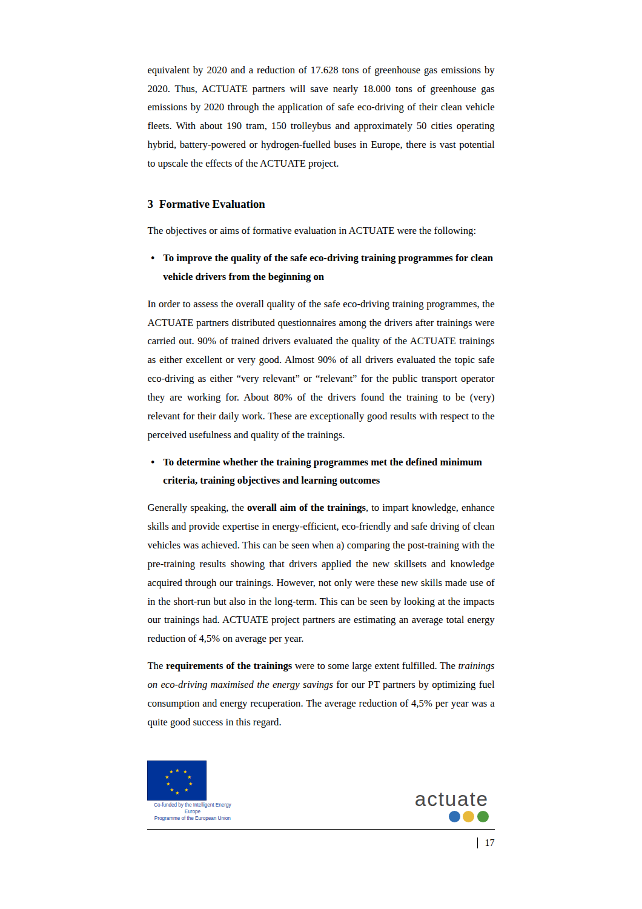equivalent by 2020 and a reduction of 17.628 tons of greenhouse gas emissions by 2020. Thus, ACTUATE partners will save nearly 18.000 tons of greenhouse gas emissions by 2020 through the application of safe eco-driving of their clean vehicle fleets. With about 190 tram, 150 trolleybus and approximately 50 cities operating hybrid, battery-powered or hydrogen-fuelled buses in Europe, there is vast potential to upscale the effects of the ACTUATE project.
3 Formative Evaluation
The objectives or aims of formative evaluation in ACTUATE were the following:
To improve the quality of the safe eco-driving training programmes for clean vehicle drivers from the beginning on
In order to assess the overall quality of the safe eco-driving training programmes, the ACTUATE partners distributed questionnaires among the drivers after trainings were carried out. 90% of trained drivers evaluated the quality of the ACTUATE trainings as either excellent or very good. Almost 90% of all drivers evaluated the topic safe eco-driving as either “very relevant” or “relevant” for the public transport operator they are working for. About 80% of the drivers found the training to be (very) relevant for their daily work. These are exceptionally good results with respect to the perceived usefulness and quality of the trainings.
To determine whether the training programmes met the defined minimum criteria, training objectives and learning outcomes
Generally speaking, the overall aim of the trainings, to impart knowledge, enhance skills and provide expertise in energy-efficient, eco-friendly and safe driving of clean vehicles was achieved. This can be seen when a) comparing the post-training with the pre-training results showing that drivers applied the new skillsets and knowledge acquired through our trainings. However, not only were these new skills made use of in the short-run but also in the long-term. This can be seen by looking at the impacts our trainings had. ACTUATE project partners are estimating an average total energy reduction of 4,5% on average per year.
The requirements of the trainings were to some large extent fulfilled. The trainings on eco-driving maximised the energy savings for our PT partners by optimizing fuel consumption and energy recuperation. The average reduction of 4,5% per year was a quite good success in this regard.
★ ★ ★ ★ ★ ★ ★ ★ ★ ★
Co-funded by the Intelligent Energy Europe
Programme of the European Union
actuate
17